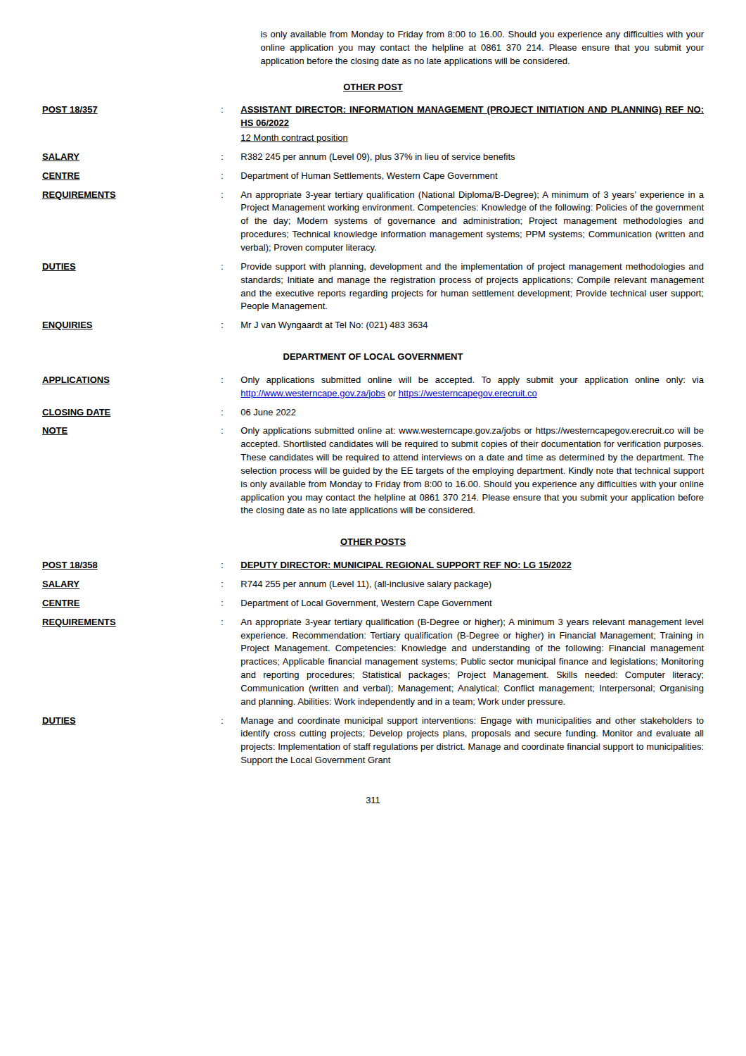is only available from Monday to Friday from 8:00 to 16.00. Should you experience any difficulties with your online application you may contact the helpline at 0861 370 214. Please ensure that you submit your application before the closing date as no late applications will be considered.
Other Post
| Post 18/357 | : | Assistant Director: Information Management (Project Initiation and Planning) Ref No: HS 06/2022 12 Month contract position |
| Salary | : | R382 245 per annum (Level 09), plus 37% in lieu of service benefits |
| Centre | : | Department of Human Settlements, Western Cape Government |
| Requirements | : | An appropriate 3-year tertiary qualification (National Diploma/B-Degree); A minimum of 3 years’ experience in a Project Management working environment. Competencies: Knowledge of the following: Policies of the government of the day; Modern systems of governance and administration; Project management methodologies and procedures; Technical knowledge information management systems; PPM systems; Communication (written and verbal); Proven computer literacy. |
| Duties | : | Provide support with planning, development and the implementation of project management methodologies and standards; Initiate and manage the registration process of projects applications; Compile relevant management and the executive reports regarding projects for human settlement development; Provide technical user support; People Management. |
| Enquiries | : | Mr J van Wyngaardt at Tel No: (021) 483 3634 |
Department of Local Government
| Applications | : | Only applications submitted online will be accepted. To apply submit your application online only: via http://www.westerncape.gov.za/jobs or https://westerncapegov.erecruit.co |
| Closing Date | : | 06 June 2022 |
| Note | : | Only applications submitted online at: www.westerncape.gov.za/jobs or https://westerncapegov.erecruit.co will be accepted. Shortlisted candidates will be required to submit copies of their documentation for verification purposes. These candidates will be required to attend interviews on a date and time as determined by the department. The selection process will be guided by the EE targets of the employing department. Kindly note that technical support is only available from Monday to Friday from 8:00 to 16.00. Should you experience any difficulties with your online application you may contact the helpline at 0861 370 214. Please ensure that you submit your application before the closing date as no late applications will be considered. |
Other Posts
| Post 18/358 | : | Deputy Director: Municipal Regional Support Ref No: LG 15/2022 |
| Salary | : | R744 255 per annum (Level 11), (all-inclusive salary package) |
| Centre | : | Department of Local Government, Western Cape Government |
| Requirements | : | An appropriate 3-year tertiary qualification (B-Degree or higher); A minimum 3 years relevant management level experience. Recommendation: Tertiary qualification (B-Degree or higher) in Financial Management; Training in Project Management. Competencies: Knowledge and understanding of the following: Financial management practices; Applicable financial management systems; Public sector municipal finance and legislations; Monitoring and reporting procedures; Statistical packages; Project Management. Skills needed: Computer literacy; Communication (written and verbal); Management; Analytical; Conflict management; Interpersonal; Organising and planning. Abilities: Work independently and in a team; Work under pressure. |
| Duties | : | Manage and coordinate municipal support interventions: Engage with municipalities and other stakeholders to identify cross cutting projects; Develop projects plans, proposals and secure funding. Monitor and evaluate all projects: Implementation of staff regulations per district. Manage and coordinate financial support to municipalities: Support the Local Government Grant |
311